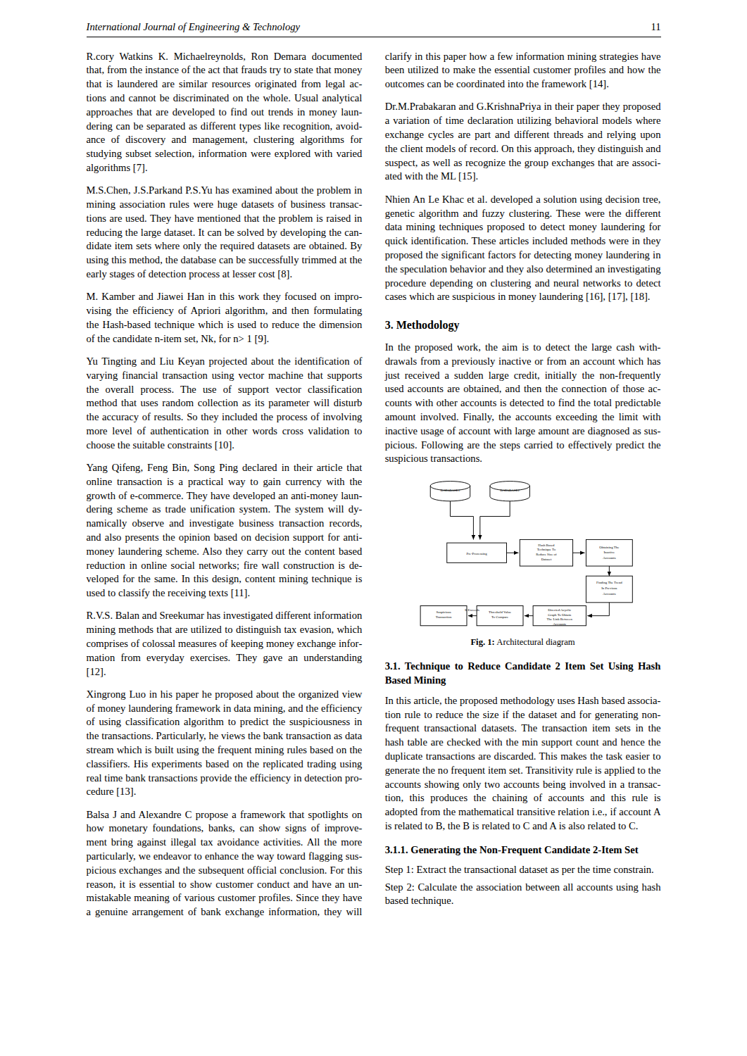International Journal of Engineering & Technology 11
R.cory Watkins K. Michaelreynolds, Ron Demara documented that, from the instance of the act that frauds try to state that money that is laundered are similar resources originated from legal actions and cannot be discriminated on the whole. Usual analytical approaches that are developed to find out trends in money laundering can be separated as different types like recognition, avoidance of discovery and management, clustering algorithms for studying subset selection, information were explored with varied algorithms [7].
M.S.Chen, J.S.Parkand P.S.Yu has examined about the problem in mining association rules were huge datasets of business transactions are used. They have mentioned that the problem is raised in reducing the large dataset. It can be solved by developing the candidate item sets where only the required datasets are obtained. By using this method, the database can be successfully trimmed at the early stages of detection process at lesser cost [8].
M. Kamber and Jiawei Han in this work they focused on improvising the efficiency of Apriori algorithm, and then formulating the Hash-based technique which is used to reduce the dimension of the candidate n-item set, Nk, for n> 1 [9].
Yu Tingting and Liu Keyan projected about the identification of varying financial transaction using vector machine that supports the overall process. The use of support vector classification method that uses random collection as its parameter will disturb the accuracy of results. So they included the process of involving more level of authentication in other words cross validation to choose the suitable constraints [10].
Yang Qifeng, Feng Bin, Song Ping declared in their article that online transaction is a practical way to gain currency with the growth of e-commerce. They have developed an anti-money laundering scheme as trade unification system. The system will dynamically observe and investigate business transaction records, and also presents the opinion based on decision support for anti-money laundering scheme. Also they carry out the content based reduction in online social networks; fire wall construction is developed for the same. In this design, content mining technique is used to classify the receiving texts [11].
R.V.S. Balan and Sreekumar has investigated different information mining methods that are utilized to distinguish tax evasion, which comprises of colossal measures of keeping money exchange information from everyday exercises. They gave an understanding [12].
Xingrong Luo in his paper he proposed about the organized view of money laundering framework in data mining, and the efficiency of using classification algorithm to predict the suspiciousness in the transactions. Particularly, he views the bank transaction as data stream which is built using the frequent mining rules based on the classifiers. His experiments based on the replicated trading using real time bank transactions provide the efficiency in detection procedure [13].
Balsa J and Alexandre C propose a framework that spotlights on how monetary foundations, banks, can show signs of improvement bring against illegal tax avoidance activities. All the more particularly, we endeavor to enhance the way toward flagging suspicious exchanges and the subsequent official conclusion. For this reason, it is essential to show customer conduct and have an unmistakable meaning of various customer profiles. Since they have a genuine arrangement of bank exchange information, they will clarify in this paper how a few information mining strategies have been utilized to make the essential customer profiles and how the outcomes can be coordinated into the framework [14].
Dr.M.Prabakaran and G.KrishnaPriya in their paper they proposed a variation of time declaration utilizing behavioral models where exchange cycles are part and different threads and relying upon the client models of record. On this approach, they distinguish and suspect, as well as recognize the group exchanges that are associated with the ML [15].
Nhien An Le Khac et al. developed a solution using decision tree, genetic algorithm and fuzzy clustering. These were the different data mining techniques proposed to detect money laundering for quick identification. These articles included methods were in they proposed the significant factors for detecting money laundering in the speculation behavior and they also determined an investigating procedure depending on clustering and neural networks to detect cases which are suspicious in money laundering [16], [17], [18].
3. Methodology
In the proposed work, the aim is to detect the large cash withdrawals from a previously inactive or from an account which has just received a sudden large credit, initially the non-frequently used accounts are obtained, and then the connection of those accounts with other accounts is detected to find the total predictable amount involved. Finally, the accounts exceeding the limit with inactive usage of account with large amount are diagnosed as suspicious. Following are the steps carried to effectively predict the suspicious transactions.
DATABASE1 DATABASE2 Pre-Processing Hash Based Technique To Reduce Size of Dataset Obtaining The Inactive Accounts Finding The Trend In Previous Accounts Directed Acyclic Graph To Obtain The Link Between Accounts Threshold Value To Compare Suspicious Transaction If Exceeds
Fig. 1: Architectural diagram
3.1. Technique to Reduce Candidate 2 Item Set Using Hash Based Mining
In this article, the proposed methodology uses Hash based association rule to reduce the size if the dataset and for generating non-frequent transactional datasets. The transaction item sets in the hash table are checked with the min support count and hence the duplicate transactions are discarded. This makes the task easier to generate the no frequent item set. Transitivity rule is applied to the accounts showing only two accounts being involved in a transaction, this produces the chaining of accounts and this rule is adopted from the mathematical transitive relation i.e., if account A is related to B, the B is related to C and A is also related to C.
3.1.1. Generating the Non-Frequent Candidate 2-Item Set
Step 1: Extract the transactional dataset as per the time constrain.
Step 2: Calculate the association between all accounts using hash based technique.